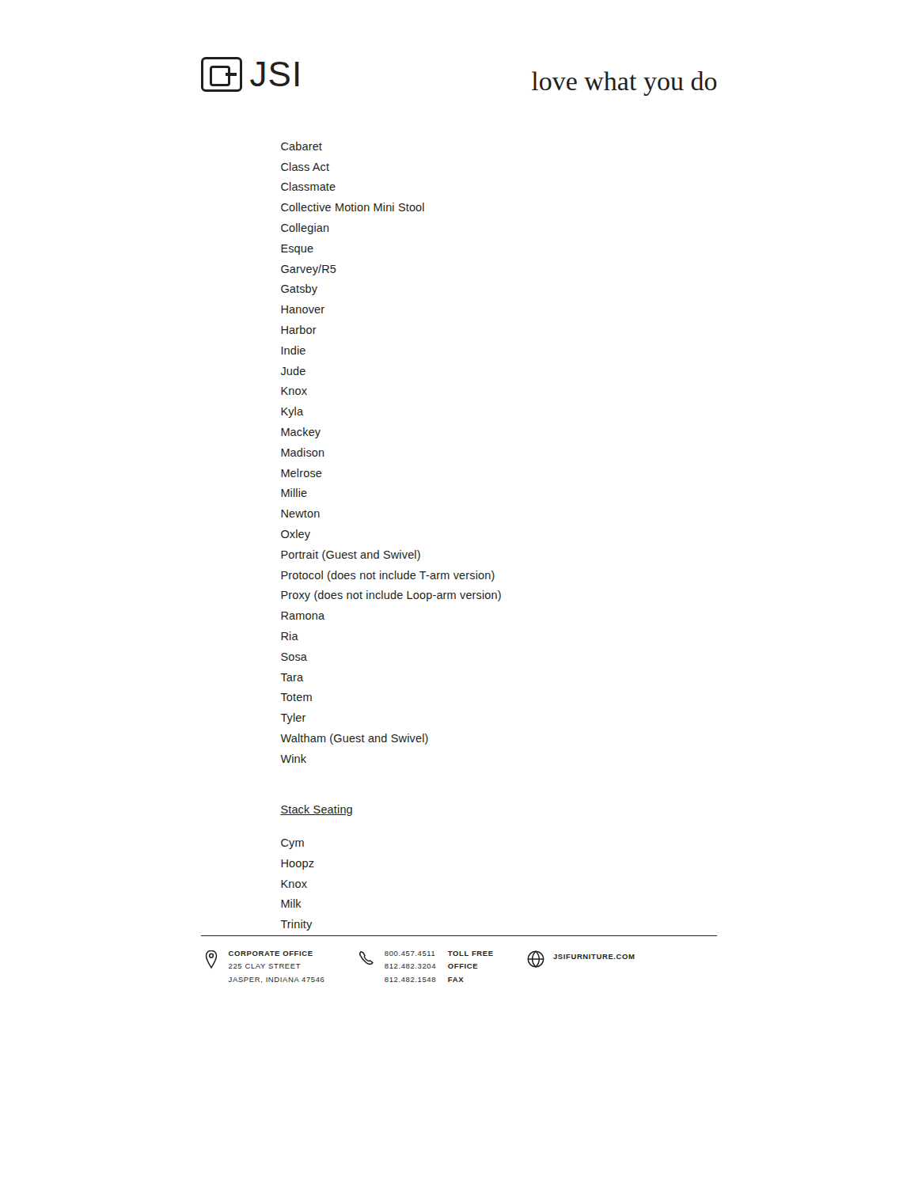JSI
love what you do
Cabaret
Class Act
Classmate
Collective Motion Mini Stool
Collegian
Esque
Garvey/R5
Gatsby
Hanover
Harbor
Indie
Jude
Knox
Kyla
Mackey
Madison
Melrose
Millie
Newton
Oxley
Portrait (Guest and Swivel)
Protocol (does not include T-arm version)
Proxy (does not include Loop-arm version)
Ramona
Ria
Sosa
Tara
Totem
Tyler
Waltham (Guest and Swivel)
Wink
Stack Seating
Cym
Hoopz
Knox
Milk
Trinity
CORPORATE OFFICE
225 CLAY STREET
JASPER, INDIANA 47546
800.457.4511 TOLL FREE
812.482.3204 OFFICE
812.482.1548 FAX
JSIFURNITURE.COM